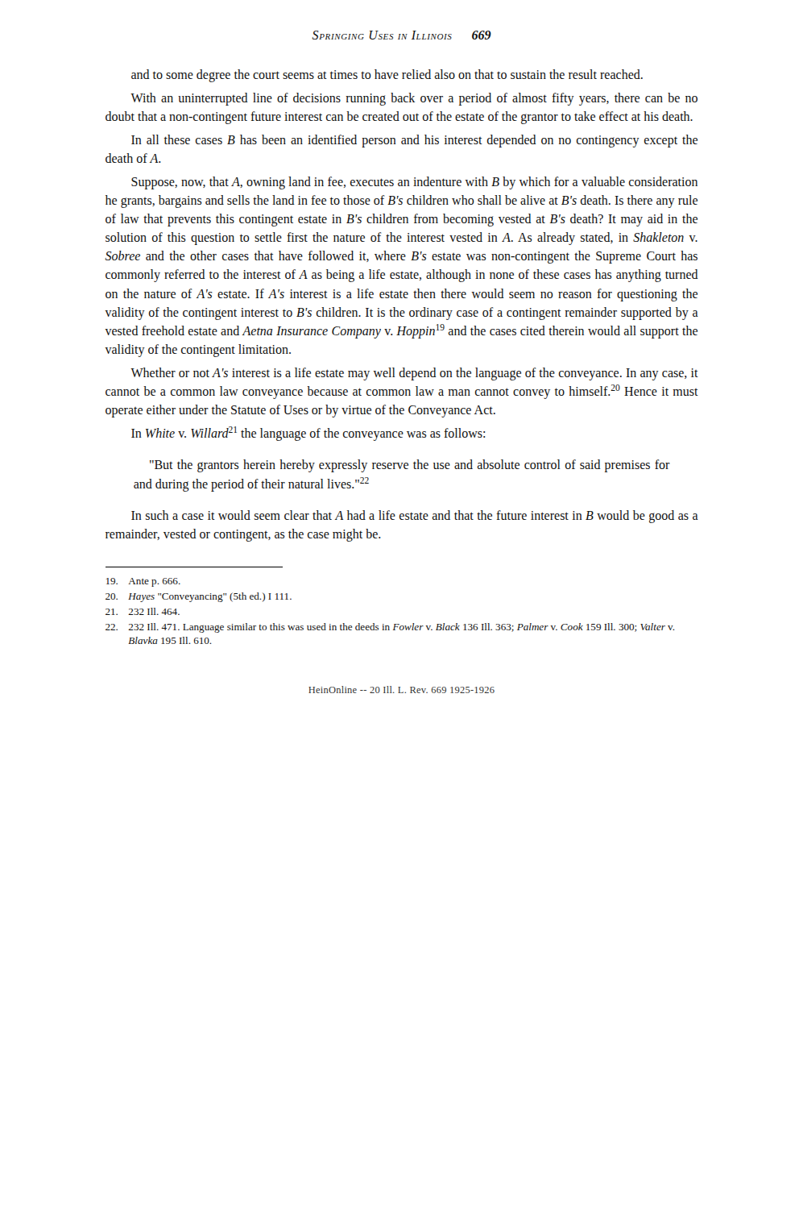Springing Uses in Illinois 669
and to some degree the court seems at times to have relied also on that to sustain the result reached.
With an uninterrupted line of decisions running back over a period of almost fifty years, there can be no doubt that a non-contingent future interest can be created out of the estate of the grantor to take effect at his death.
In all these cases B has been an identified person and his interest depended on no contingency except the death of A.
Suppose, now, that A, owning land in fee, executes an indenture with B by which for a valuable consideration he grants, bargains and sells the land in fee to those of B's children who shall be alive at B's death. Is there any rule of law that prevents this contingent estate in B's children from becoming vested at B's death? It may aid in the solution of this question to settle first the nature of the interest vested in A. As already stated, in Shakleton v. Sobree and the other cases that have followed it, where B's estate was non-contingent the Supreme Court has commonly referred to the interest of A as being a life estate, although in none of these cases has anything turned on the nature of A's estate. If A's interest is a life estate then there would seem no reason for questioning the validity of the contingent interest to B's children. It is the ordinary case of a contingent remainder supported by a vested freehold estate and Aetna Insurance Company v. Hoppin19 and the cases cited therein would all support the validity of the contingent limitation.
Whether or not A's interest is a life estate may well depend on the language of the conveyance. In any case, it cannot be a common law conveyance because at common law a man cannot convey to himself.20 Hence it must operate either under the Statute of Uses or by virtue of the Conveyance Act.
In White v. Willard21 the language of the conveyance was as follows:
"But the grantors herein hereby expressly reserve the use and absolute control of said premises for and during the period of their natural lives."22
In such a case it would seem clear that A had a life estate and that the future interest in B would be good as a remainder, vested or contingent, as the case might be.
19. Ante p. 666.
20. Hayes "Conveyancing" (5th ed.) I 111.
21. 232 Ill. 464.
22. 232 Ill. 471. Language similar to this was used in the deeds in Fowler v. Black 136 Ill. 363; Palmer v. Cook 159 Ill. 300; Valter v. Blavka 195 Ill. 610.
HeinOnline -- 20 Ill. L. Rev. 669 1925-1926